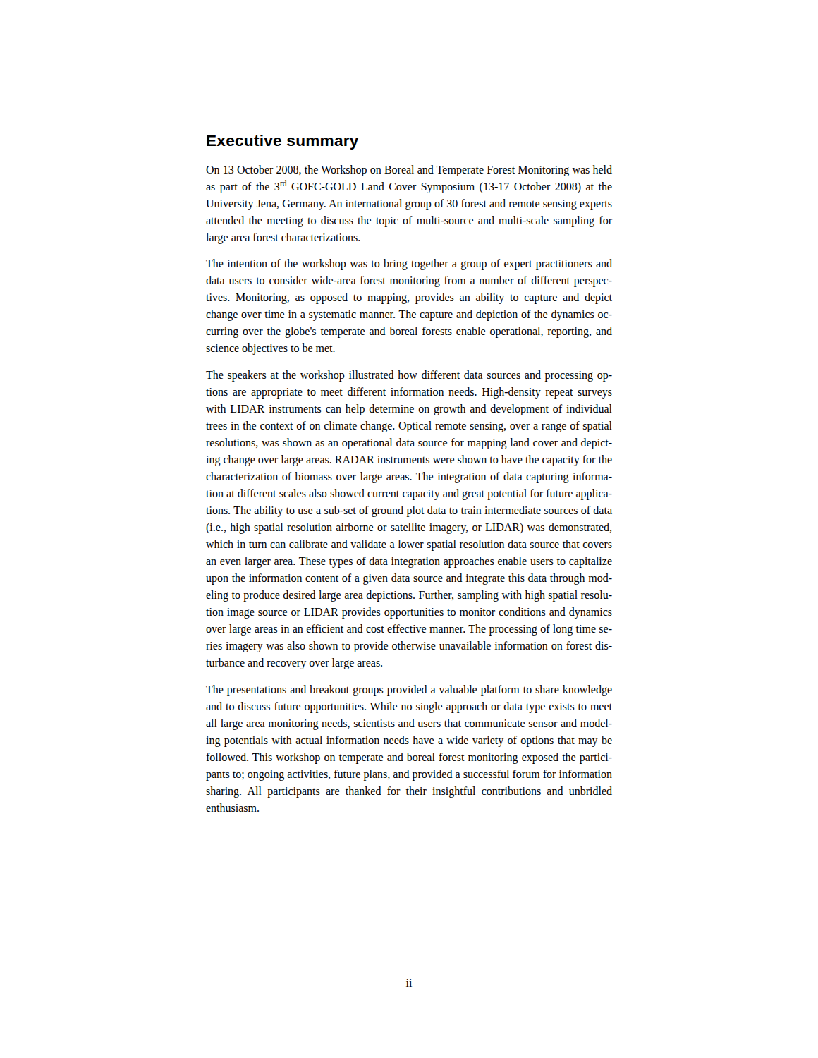Executive summary
On 13 October 2008, the Workshop on Boreal and Temperate Forest Monitoring was held as part of the 3rd GOFC-GOLD Land Cover Symposium (13-17 October 2008) at the University Jena, Germany. An international group of 30 forest and remote sensing experts attended the meeting to discuss the topic of multi-source and multi-scale sampling for large area forest characterizations.
The intention of the workshop was to bring together a group of expert practitioners and data users to consider wide-area forest monitoring from a number of different perspectives. Monitoring, as opposed to mapping, provides an ability to capture and depict change over time in a systematic manner. The capture and depiction of the dynamics occurring over the globe's temperate and boreal forests enable operational, reporting, and science objectives to be met.
The speakers at the workshop illustrated how different data sources and processing options are appropriate to meet different information needs. High-density repeat surveys with LIDAR instruments can help determine on growth and development of individual trees in the context of on climate change. Optical remote sensing, over a range of spatial resolutions, was shown as an operational data source for mapping land cover and depicting change over large areas. RADAR instruments were shown to have the capacity for the characterization of biomass over large areas. The integration of data capturing information at different scales also showed current capacity and great potential for future applications. The ability to use a sub-set of ground plot data to train intermediate sources of data (i.e., high spatial resolution airborne or satellite imagery, or LIDAR) was demonstrated, which in turn can calibrate and validate a lower spatial resolution data source that covers an even larger area. These types of data integration approaches enable users to capitalize upon the information content of a given data source and integrate this data through modeling to produce desired large area depictions. Further, sampling with high spatial resolution image source or LIDAR provides opportunities to monitor conditions and dynamics over large areas in an efficient and cost effective manner. The processing of long time series imagery was also shown to provide otherwise unavailable information on forest disturbance and recovery over large areas.
The presentations and breakout groups provided a valuable platform to share knowledge and to discuss future opportunities. While no single approach or data type exists to meet all large area monitoring needs, scientists and users that communicate sensor and modeling potentials with actual information needs have a wide variety of options that may be followed. This workshop on temperate and boreal forest monitoring exposed the participants to; ongoing activities, future plans, and provided a successful forum for information sharing. All participants are thanked for their insightful contributions and unbridled enthusiasm.
ii